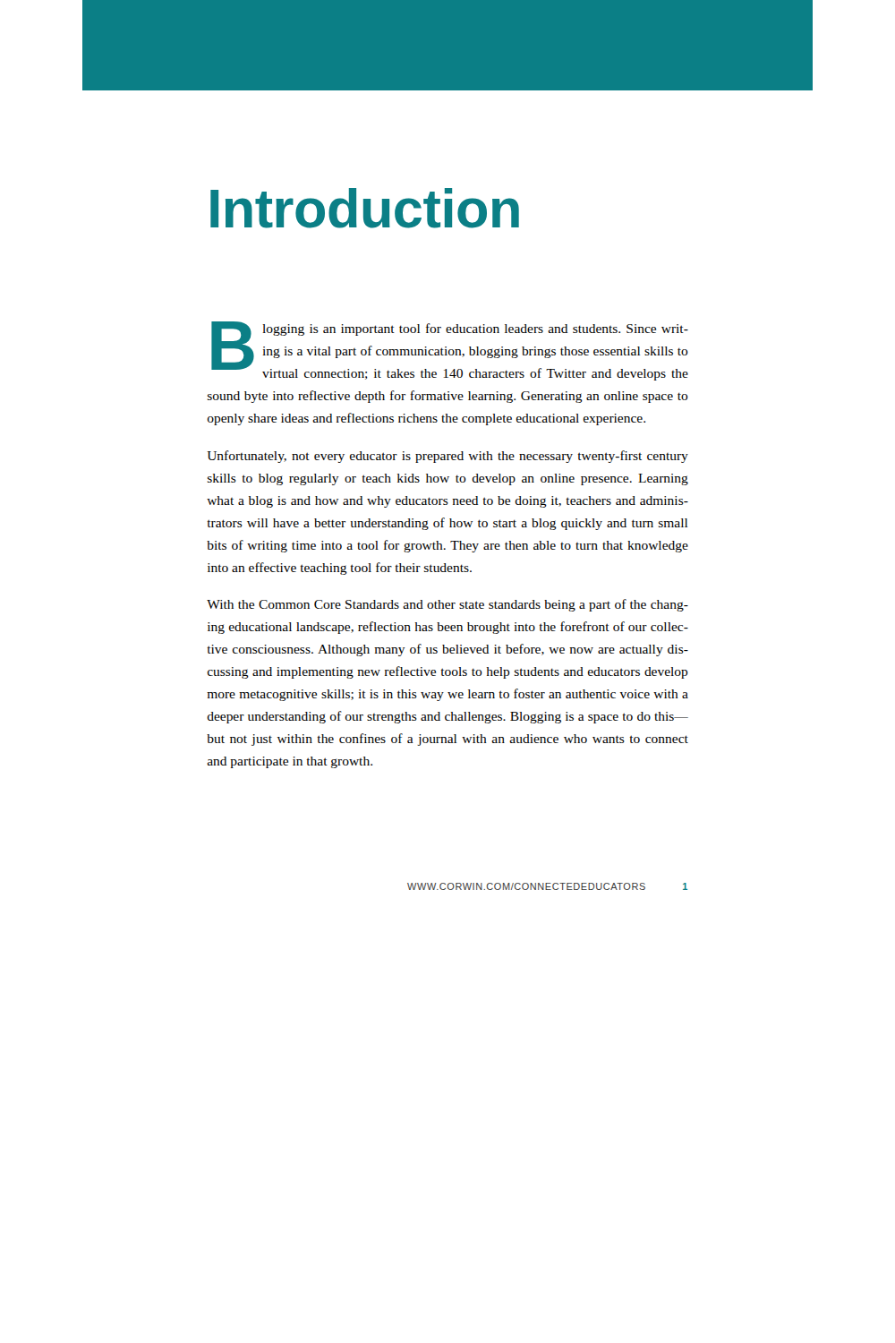Introduction
Blogging is an important tool for education leaders and students. Since writing is a vital part of communication, blogging brings those essential skills to virtual connection; it takes the 140 characters of Twitter and develops the sound byte into reflective depth for formative learning. Generating an online space to openly share ideas and reflections richens the complete educational experience.
Unfortunately, not every educator is prepared with the necessary twenty-first century skills to blog regularly or teach kids how to develop an online presence. Learning what a blog is and how and why educators need to be doing it, teachers and administrators will have a better understanding of how to start a blog quickly and turn small bits of writing time into a tool for growth. They are then able to turn that knowledge into an effective teaching tool for their students.
With the Common Core Standards and other state standards being a part of the changing educational landscape, reflection has been brought into the forefront of our collective consciousness. Although many of us believed it before, we now are actually discussing and implementing new reflective tools to help students and educators develop more metacognitive skills; it is in this way we learn to foster an authentic voice with a deeper understanding of our strengths and challenges. Blogging is a space to do this—but not just within the confines of a journal with an audience who wants to connect and participate in that growth.
WWW.CORWIN.COM/CONNECTEDEDUCATORS 1